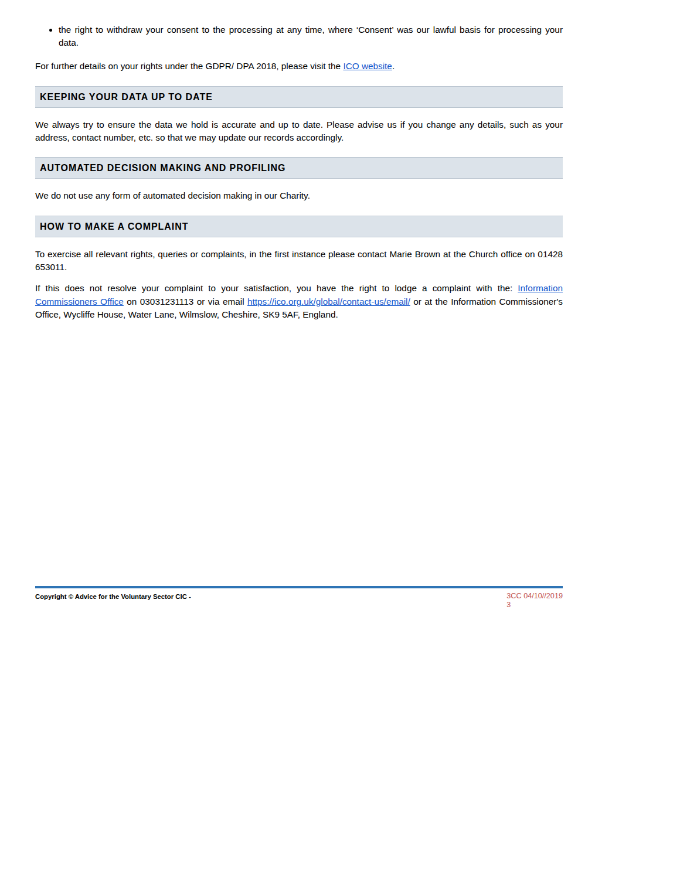the right to withdraw your consent to the processing at any time, where ‘Consent’ was our lawful basis for processing your data.
For further details on your rights under the GDPR/ DPA 2018, please visit the ICO website.
Keeping your data up to date
We always try to ensure the data we hold is accurate and up to date. Please advise us if you change any details, such as your address, contact number, etc. so that we may update our records accordingly.
Automated decision making and profiling
We do not use any form of automated decision making in our Charity.
How to make a complaint
To exercise all relevant rights, queries or complaints, in the first instance please contact Marie Brown at the Church office on 01428 653011.
If this does not resolve your complaint to your satisfaction, you have the right to lodge a complaint with the: Information Commissioners Office on 03031231113 or via email https://ico.org.uk/global/contact-us/email/ or at the Information Commissioner's Office, Wycliffe House, Water Lane, Wilmslow, Cheshire, SK9 5AF, England.
Copyright © Advice for the Voluntary Sector CIC -
3CC 04/10//2019
3